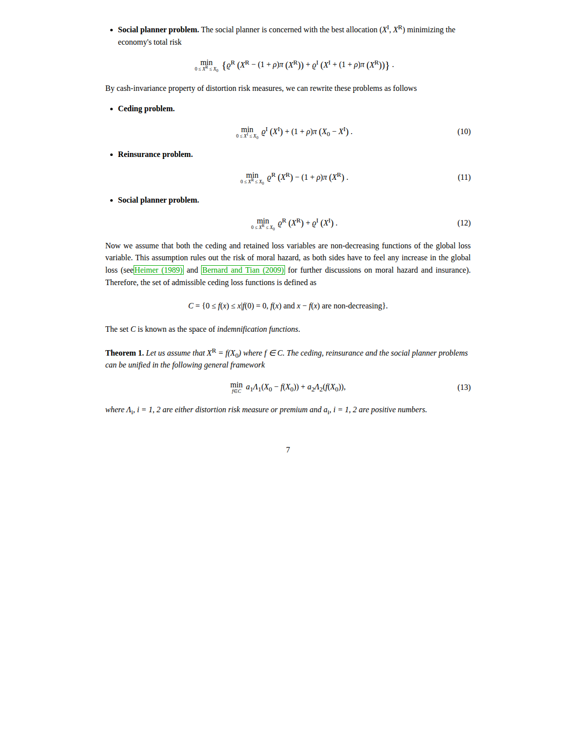Social planner problem. The social planner is concerned with the best allocation (XI, XR) minimizing the economy's total risk
min 0 ≤ XR ≤ X0 {ϱR (XR − (1 + ρ)π (XR)) + ϱI (XI + (1 + ρ)π (XR))} .
By cash-invariance property of distortion risk measures, we can rewrite these problems as follows
Ceding problem.
min 0 ≤ XI ≤ X0 ϱI (XI) + (1 + ρ)π (X0 − XI) . (10)
Reinsurance problem.
min 0 ≤ XR ≤ X0 ϱR (XR) − (1 + ρ)π (XR) . (11)
Social planner problem.
min 0 ≤ XR ≤ X0 ϱR (XR) + ϱI (XI) . (12)
Now we assume that both the ceding and retained loss variables are non-decreasing functions of the global loss variable. This assumption rules out the risk of moral hazard, as both sides have to feel any increase in the global loss (seeHeimer (1989) and Bernard and Tian (2009) for further discussions on moral hazard and insurance). Therefore, the set of admissible ceding loss functions is defined as
C = {0 ≤ f(x) ≤ x|f(0) = 0, f(x) and x − f(x) are non-decreasing}.
The set C is known as the space of indemnification functions.
Theorem 1. Let us assume that XR = f(X0) where f ∈ C. The ceding, reinsurance and the social planner problems can be unified in the following general framework
min f∈C a1Λ1(X0 − f(X0)) + a2Λ2(f(X0)), (13)
where Λi, i = 1, 2 are either distortion risk measure or premium and ai, i = 1, 2 are positive numbers.
7